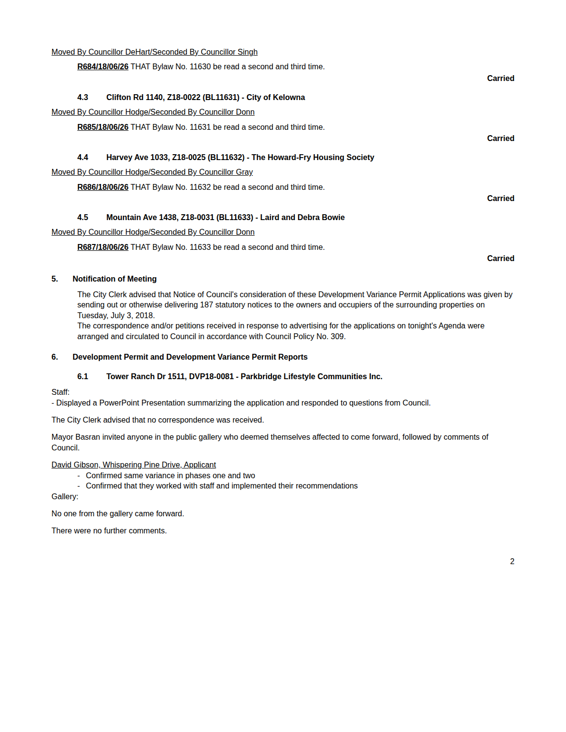Moved By Councillor DeHart/Seconded By Councillor Singh
R684/18/06/26 THAT Bylaw No. 11630 be read a second and third time.
Carried
4.3 Clifton Rd 1140, Z18-0022 (BL11631) - City of Kelowna
Moved By Councillor Hodge/Seconded By Councillor Donn
R685/18/06/26 THAT Bylaw No. 11631 be read a second and third time.
Carried
4.4 Harvey Ave 1033, Z18-0025 (BL11632) - The Howard-Fry Housing Society
Moved By Councillor Hodge/Seconded By Councillor Gray
R686/18/06/26 THAT Bylaw No. 11632 be read a second and third time.
Carried
4.5 Mountain Ave 1438, Z18-0031 (BL11633) - Laird and Debra Bowie
Moved By Councillor Hodge/Seconded By Councillor Donn
R687/18/06/26 THAT Bylaw No. 11633 be read a second and third time.
Carried
5. Notification of Meeting
The City Clerk advised that Notice of Council's consideration of these Development Variance Permit Applications was given by sending out or otherwise delivering 187 statutory notices to the owners and occupiers of the surrounding properties on Tuesday, July 3, 2018.
The correspondence and/or petitions received in response to advertising for the applications on tonight's Agenda were arranged and circulated to Council in accordance with Council Policy No. 309.
6. Development Permit and Development Variance Permit Reports
6.1 Tower Ranch Dr 1511, DVP18-0081 - Parkbridge Lifestyle Communities Inc.
Staff:
- Displayed a PowerPoint Presentation summarizing the application and responded to questions from Council.
The City Clerk advised that no correspondence was received.
Mayor Basran invited anyone in the public gallery who deemed themselves affected to come forward, followed by comments of Council.
David Gibson, Whispering Pine Drive, Applicant
Confirmed same variance in phases one and two
Confirmed that they worked with staff and implemented their recommendations
Gallery:
No one from the gallery came forward.
There were no further comments.
2